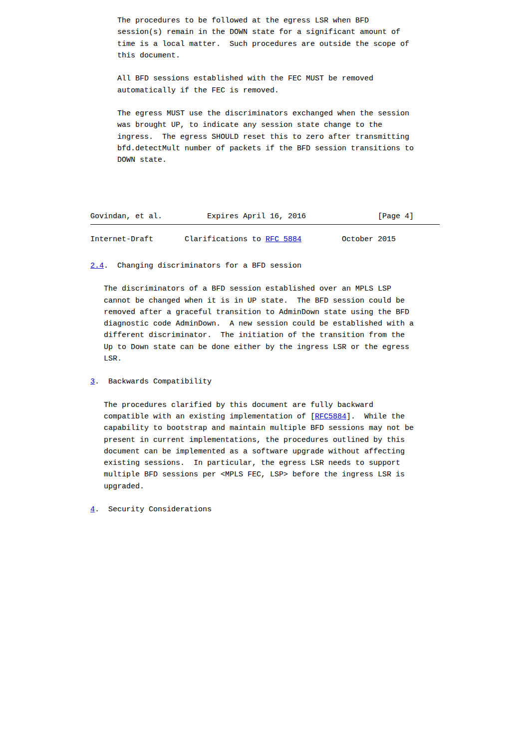The procedures to be followed at the egress LSR when BFD
session(s) remain in the DOWN state for a significant amount of
time is a local matter.  Such procedures are outside the scope of
this document.
All BFD sessions established with the FEC MUST be removed
automatically if the FEC is removed.
The egress MUST use the discriminators exchanged when the session
was brought UP, to indicate any session state change to the
ingress.  The egress SHOULD reset this to zero after transmitting
bfd.detectMult number of packets if the BFD session transitions to
DOWN state.
Govindan, et al. Expires April 16, 2016 [Page 4]
Internet-Draft Clarifications to RFC 5884 October 2015
2.4.  Changing discriminators for a BFD session
The discriminators of a BFD session established over an MPLS LSP
cannot be changed when it is in UP state.  The BFD session could be
removed after a graceful transition to AdminDown state using the BFD
diagnostic code AdminDown.  A new session could be established with a
different discriminator.  The initiation of the transition from the
Up to Down state can be done either by the ingress LSR or the egress
LSR.
3.  Backwards Compatibility
The procedures clarified by this document are fully backward
compatible with an existing implementation of [RFC5884].  While the
capability to bootstrap and maintain multiple BFD sessions may not be
present in current implementations, the procedures outlined by this
document can be implemented as a software upgrade without affecting
existing sessions.  In particular, the egress LSR needs to support
multiple BFD sessions per <MPLS FEC, LSP> before the ingress LSR is
upgraded.
4.  Security Considerations